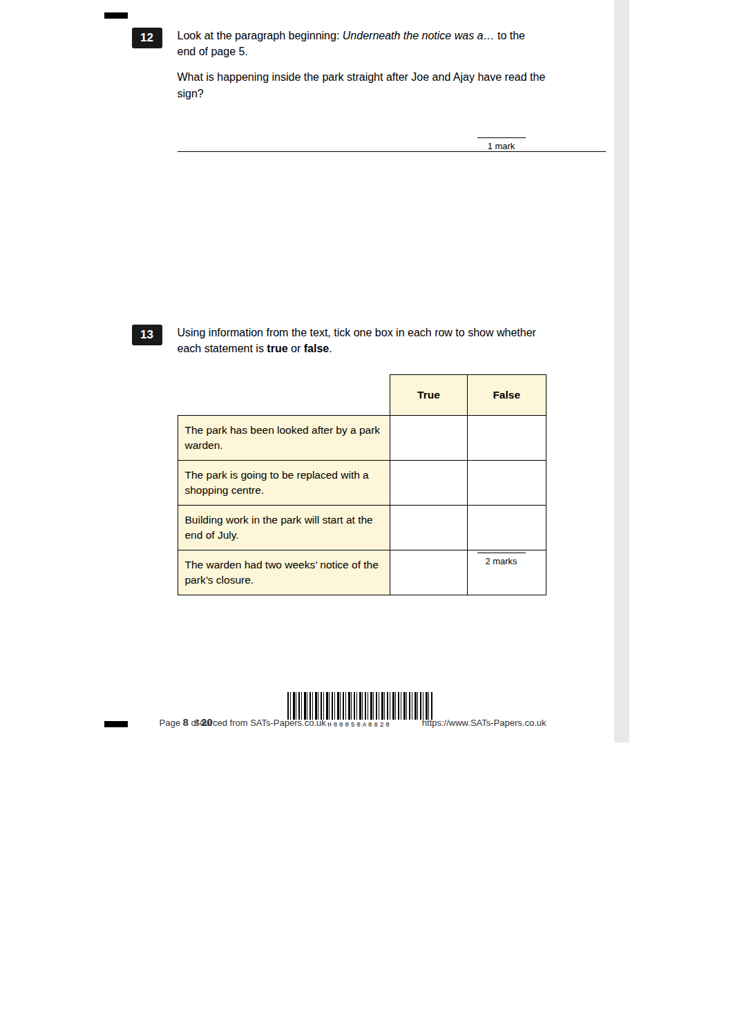12
Look at the paragraph beginning: Underneath the notice was a… to the end of page 5.
What is happening inside the park straight after Joe and Ajay have read the sign?
1 mark
13
Using information from the text, tick one box in each row to show whether each statement is true or false.
| | True | False |
| The park has been looked after by a park warden. | | |
| The park is going to be replaced with a shopping centre. | | |
| Building work in the park will start at the end of July. | | |
| The warden had two weeks’ notice of the park’s closure. | | |
2 marks
Page 8 of 20
Sourced from SATs-Papers.co.uk
H00050A0820
https://www.SATs-Papers.co.uk